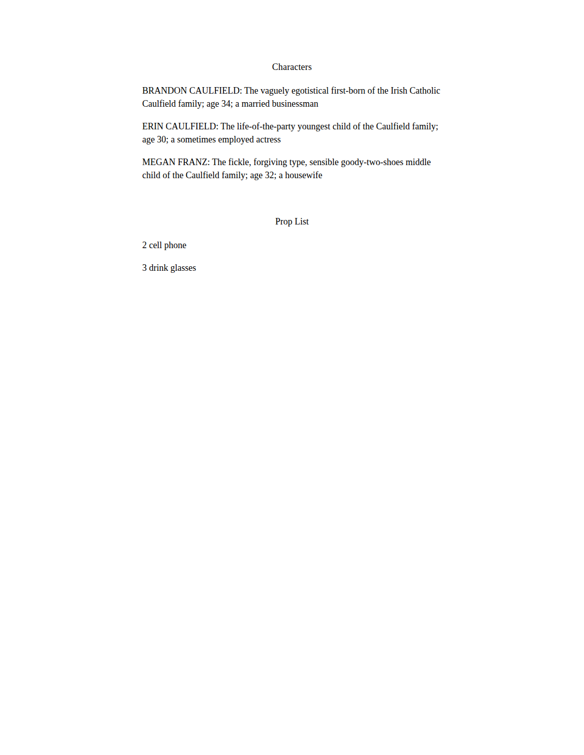Characters
BRANDON CAULFIELD: The vaguely egotistical first-born of the Irish Catholic Caulfield family; age 34; a married businessman
ERIN CAULFIELD: The life-of-the-party youngest child of the Caulfield family; age 30; a sometimes employed actress
MEGAN FRANZ: The fickle, forgiving type, sensible goody-two-shoes middle child of the Caulfield family; age 32; a housewife
Prop List
2 cell phone
3 drink glasses